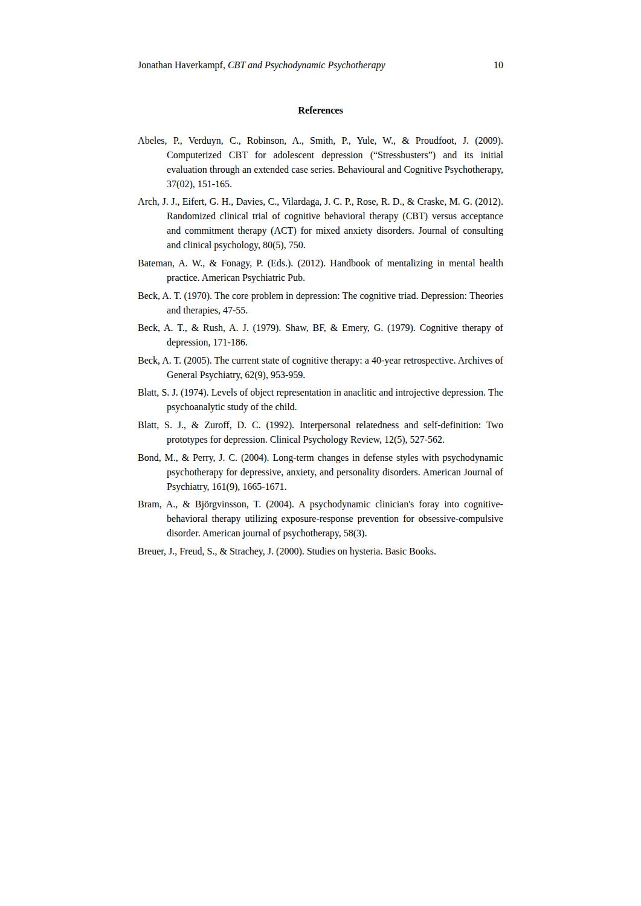Jonathan Haverkampf, CBT and Psychodynamic Psychotherapy 10
References
Abeles, P., Verduyn, C., Robinson, A., Smith, P., Yule, W., & Proudfoot, J. (2009). Computerized CBT for adolescent depression (“Stressbusters”) and its initial evaluation through an extended case series. Behavioural and Cognitive Psychotherapy, 37(02), 151-165.
Arch, J. J., Eifert, G. H., Davies, C., Vilardaga, J. C. P., Rose, R. D., & Craske, M. G. (2012). Randomized clinical trial of cognitive behavioral therapy (CBT) versus acceptance and commitment therapy (ACT) for mixed anxiety disorders. Journal of consulting and clinical psychology, 80(5), 750.
Bateman, A. W., & Fonagy, P. (Eds.). (2012). Handbook of mentalizing in mental health practice. American Psychiatric Pub.
Beck, A. T. (1970). The core problem in depression: The cognitive triad. Depression: Theories and therapies, 47-55.
Beck, A. T., & Rush, A. J. (1979). Shaw, BF, & Emery, G. (1979). Cognitive therapy of depression, 171-186.
Beck, A. T. (2005). The current state of cognitive therapy: a 40-year retrospective. Archives of General Psychiatry, 62(9), 953-959.
Blatt, S. J. (1974). Levels of object representation in anaclitic and introjective depression. The psychoanalytic study of the child.
Blatt, S. J., & Zuroff, D. C. (1992). Interpersonal relatedness and self-definition: Two prototypes for depression. Clinical Psychology Review, 12(5), 527-562.
Bond, M., & Perry, J. C. (2004). Long-term changes in defense styles with psychodynamic psychotherapy for depressive, anxiety, and personality disorders. American Journal of Psychiatry, 161(9), 1665-1671.
Bram, A., & Björgvinsson, T. (2004). A psychodynamic clinician's foray into cognitive-behavioral therapy utilizing exposure-response prevention for obsessive-compulsive disorder. American journal of psychotherapy, 58(3).
Breuer, J., Freud, S., & Strachey, J. (2000). Studies on hysteria. Basic Books.